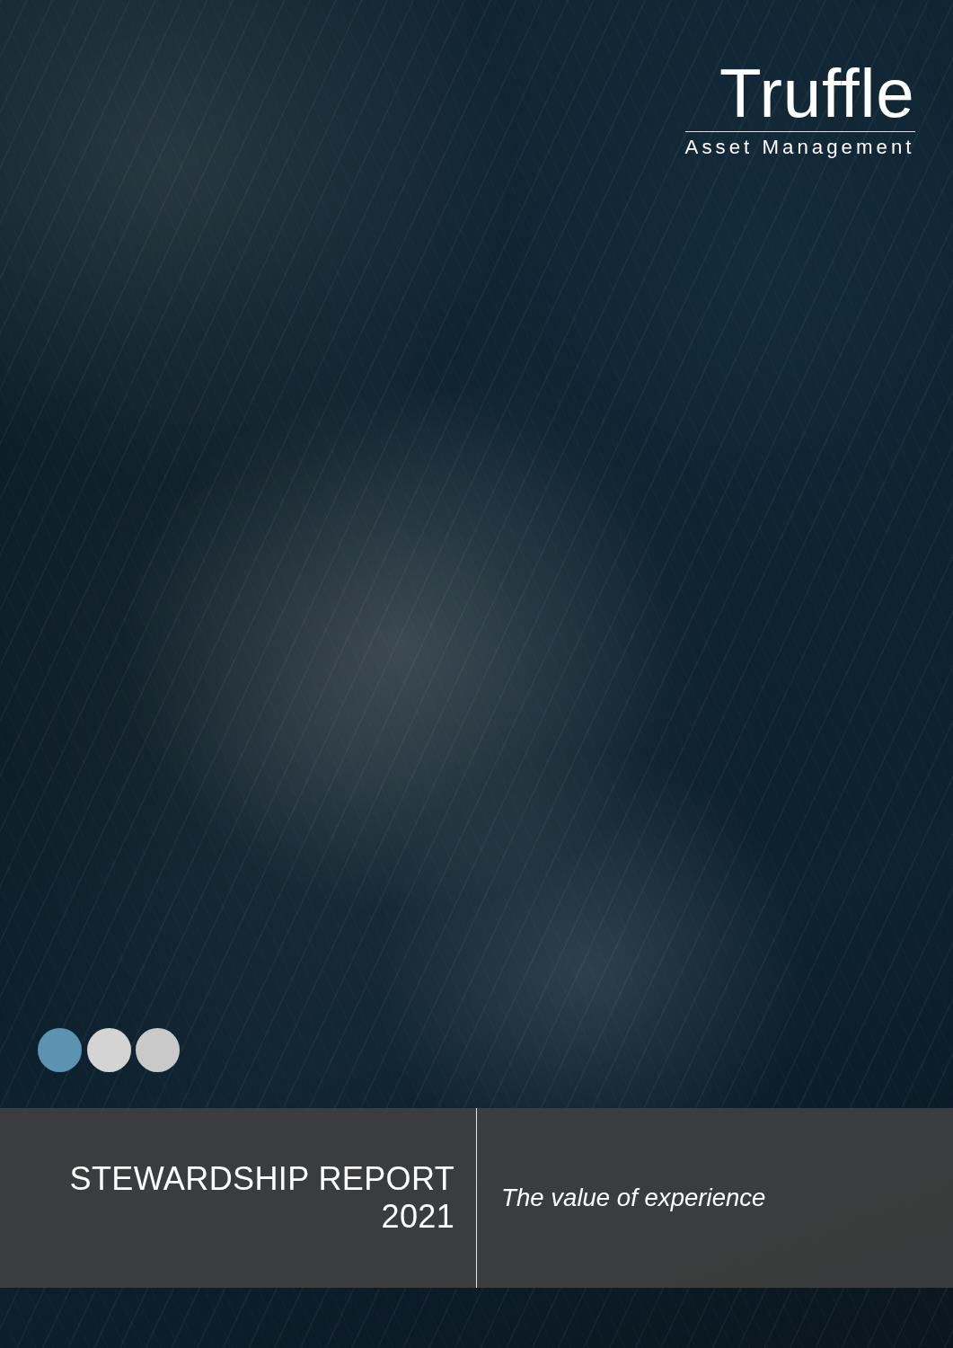Truffle
Asset Management
STEWARDSHIP REPORT
2021
The value of experience